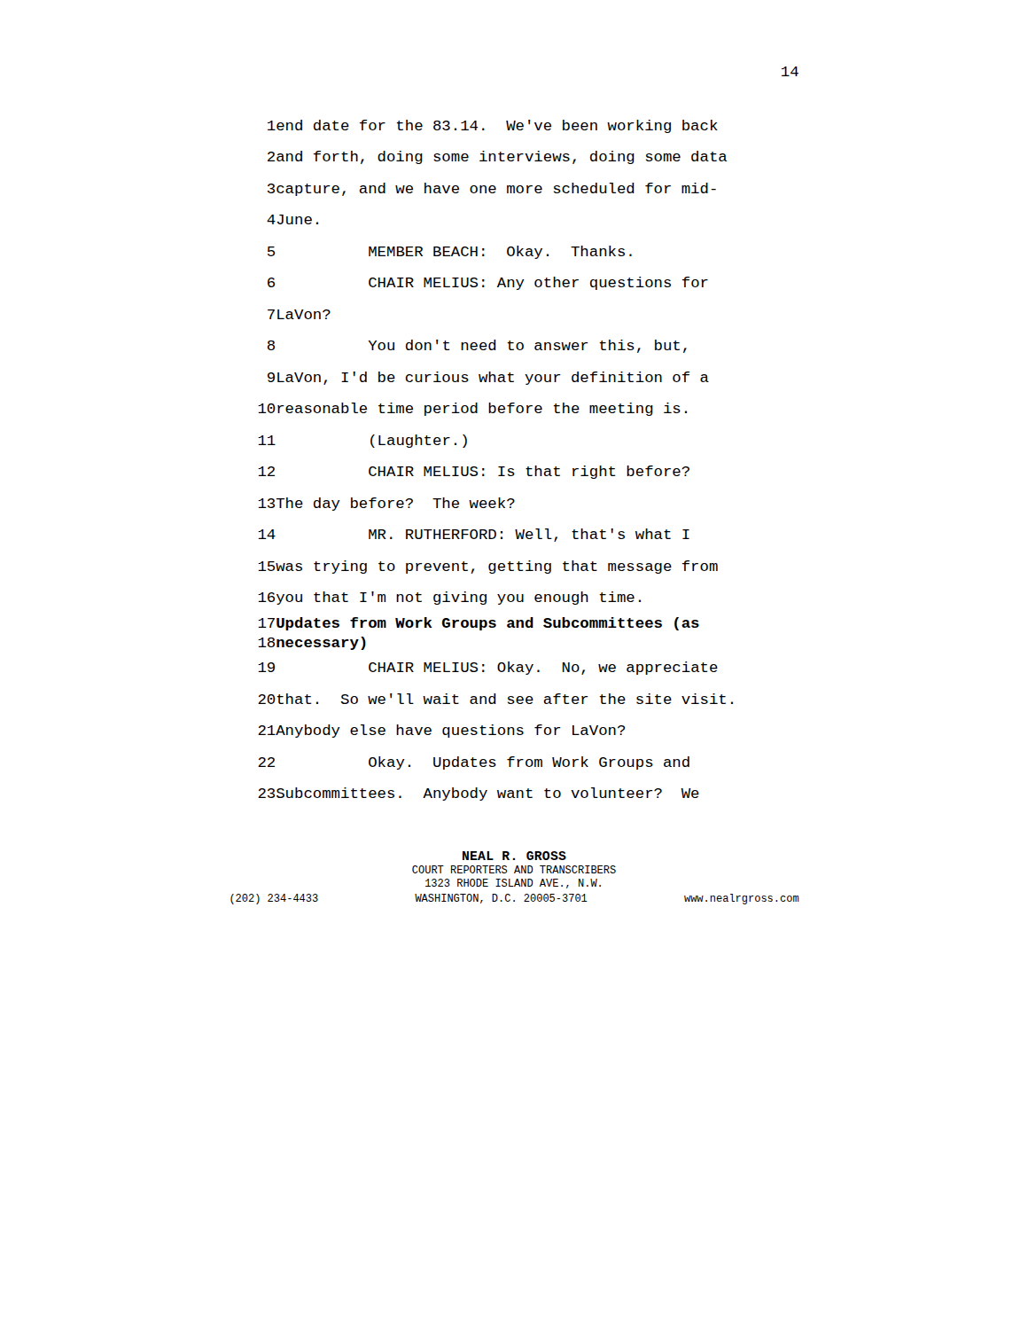14
| 1 | end date for the 83.14. We've been working back |
| 2 | and forth, doing some interviews, doing some data |
| 3 | capture, and we have one more scheduled for mid- |
| 4 | June. |
| 5 | MEMBER BEACH: Okay. Thanks. |
| 6 | CHAIR MELIUS: Any other questions for |
| 7 | LaVon? |
| 8 | You don't need to answer this, but, |
| 9 | LaVon, I'd be curious what your definition of a |
| 10 | reasonable time period before the meeting is. |
| 11 | (Laughter.) |
| 12 | CHAIR MELIUS: Is that right before? |
| 13 | The day before? The week? |
| 14 | MR. RUTHERFORD: Well, that's what I |
| 15 | was trying to prevent, getting that message from |
| 16 | you that I'm not giving you enough time. |
| 17 18 | Updates from Work Groups and Subcommittees (as necessary) |
| 19 | CHAIR MELIUS: Okay. No, we appreciate |
| 20 | that. So we'll wait and see after the site visit. |
| 21 | Anybody else have questions for LaVon? |
| 22 | Okay. Updates from Work Groups and |
| 23 | Subcommittees. Anybody want to volunteer? We |
NEAL R. GROSS
COURT REPORTERS AND TRANSCRIBERS
1323 RHODE ISLAND AVE., N.W.
(202) 234-4433 WASHINGTON, D.C. 20005-3701 www.nealrgross.com